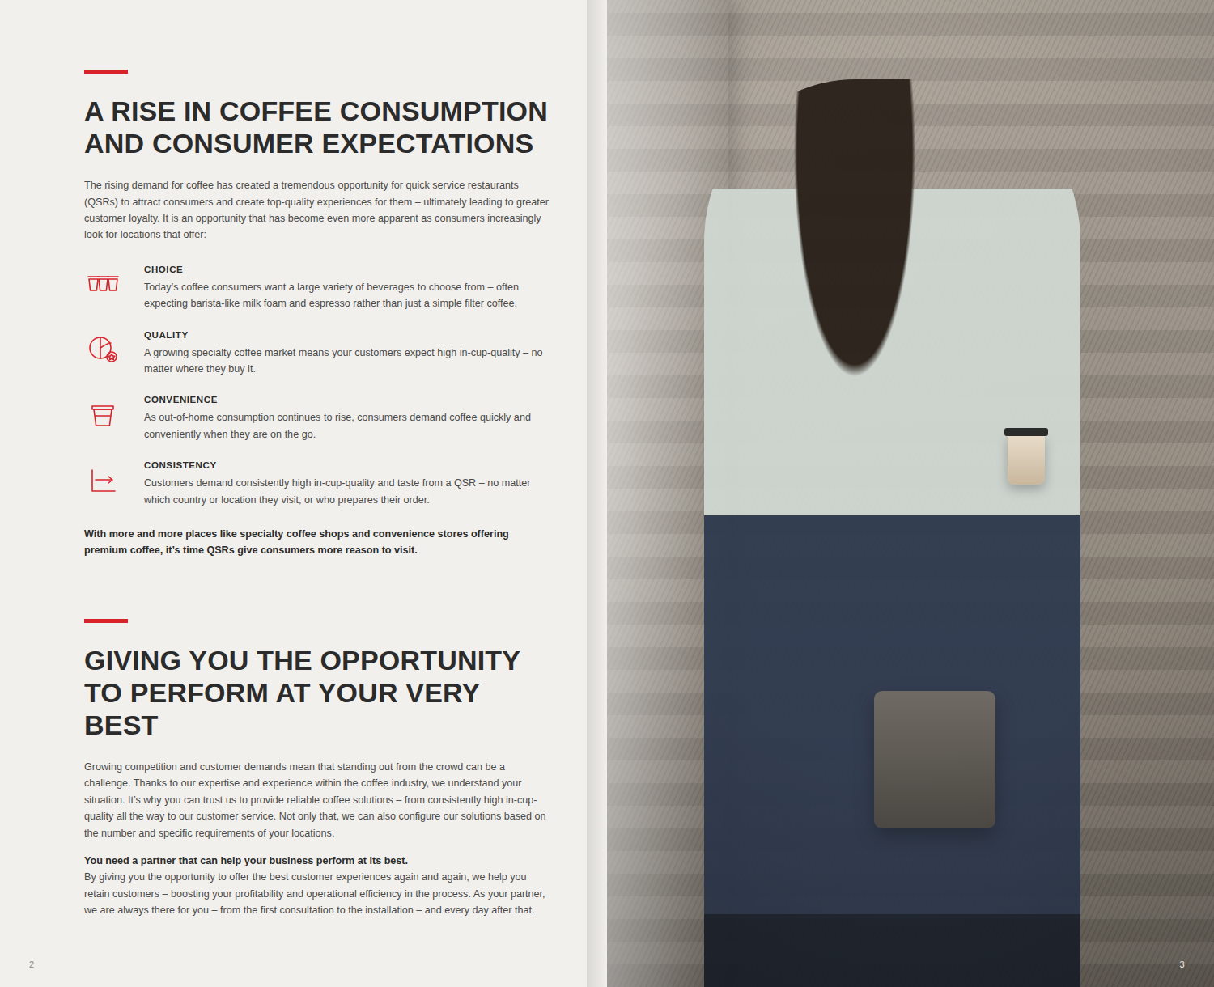A rise in coffee consumption
and consumer expectations
The rising demand for coffee has created a tremendous opportunity for quick service restaurants (QSRs) to attract consumers and create top-quality experiences for them – ultimately leading to greater customer loyalty. It is an opportunity that has become even more apparent as consumers increasingly look for locations that offer:
Choice
Today’s coffee consumers want a large variety of beverages to choose from – often expecting barista-like milk foam and espresso rather than just a simple filter coffee.
Quality
A growing specialty coffee market means your customers expect high in-cup-quality – no matter where they buy it.
Convenience
As out-of-home consumption continues to rise, consumers demand coffee quickly and conveniently when they are on the go.
Consistency
Customers demand consistently high in-cup-quality and taste from a QSR – no matter which country or location they visit, or who prepares their order.
With more and more places like specialty coffee shops and convenience stores offering premium coffee, it’s time QSRs give consumers more reason to visit.
Giving you the opportunity
to perform at your very best
Growing competition and customer demands mean that standing out from the crowd can be a challenge. Thanks to our expertise and experience within the coffee industry, we understand your situation. It’s why you can trust us to provide reliable coffee solutions – from consistently high in-cup-quality all the way to our customer service. Not only that, we can also configure our solutions based on the number and specific requirements of your locations.
You need a partner that can help your business perform at its best.
By giving you the opportunity to offer the best customer experiences again and again, we help you retain customers – boosting your profitability and operational efficiency in the process. As your partner, we are always there for you – from the first consultation to the installation – and every day after that.
2
3